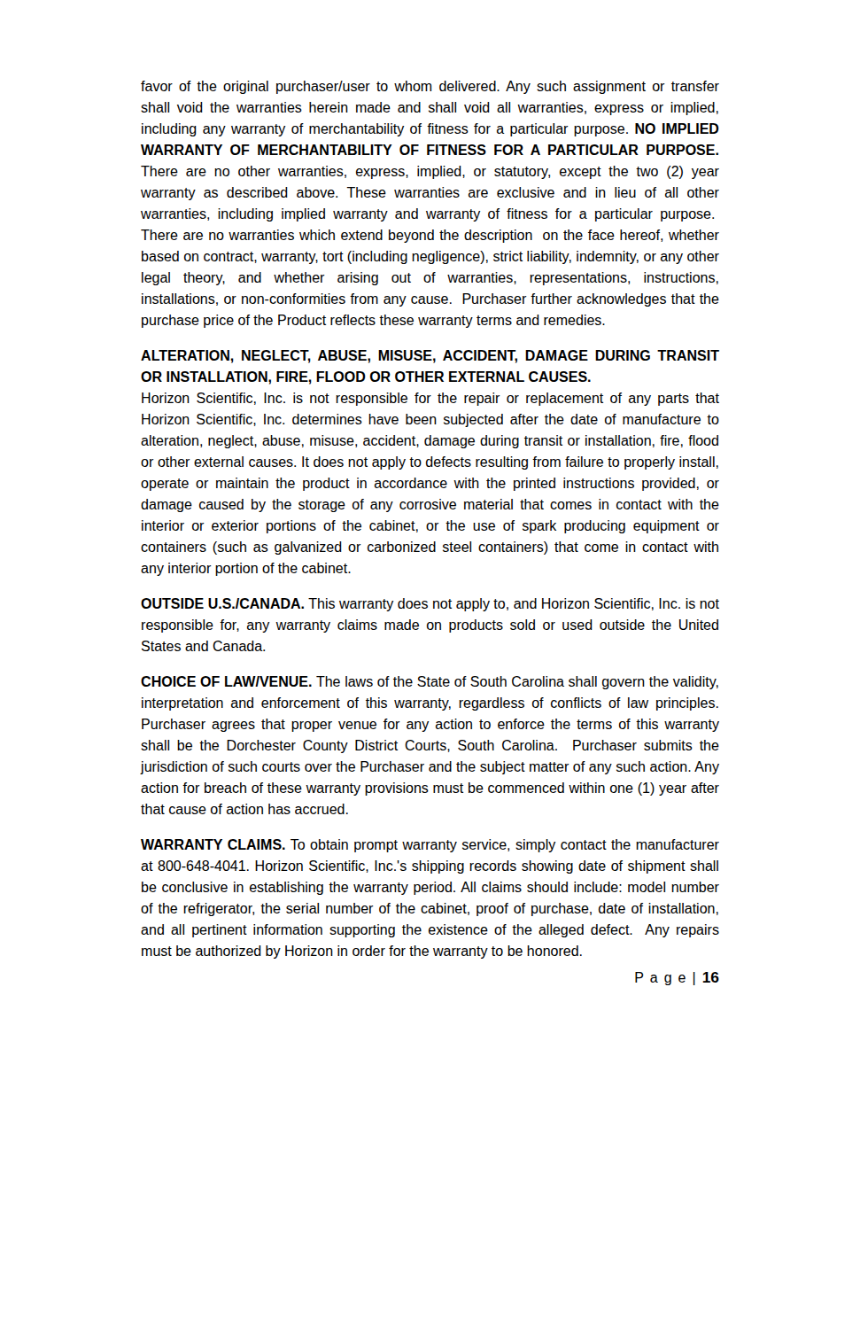favor of the original purchaser/user to whom delivered. Any such assignment or transfer shall void the warranties herein made and shall void all warranties, express or implied, including any warranty of merchantability of fitness for a particular purpose. NO IMPLIED WARRANTY OF MERCHANTABILITY OF FITNESS FOR A PARTICULAR PURPOSE. There are no other warranties, express, implied, or statutory, except the two (2) year warranty as described above. These warranties are exclusive and in lieu of all other warranties, including implied warranty and warranty of fitness for a particular purpose. There are no warranties which extend beyond the description on the face hereof, whether based on contract, warranty, tort (including negligence), strict liability, indemnity, or any other legal theory, and whether arising out of warranties, representations, instructions, installations, or non-conformities from any cause. Purchaser further acknowledges that the purchase price of the Product reflects these warranty terms and remedies.
ALTERATION, NEGLECT, ABUSE, MISUSE, ACCIDENT, DAMAGE DURING TRANSIT OR INSTALLATION, FIRE, FLOOD OR OTHER EXTERNAL CAUSES.
Horizon Scientific, Inc. is not responsible for the repair or replacement of any parts that Horizon Scientific, Inc. determines have been subjected after the date of manufacture to alteration, neglect, abuse, misuse, accident, damage during transit or installation, fire, flood or other external causes. It does not apply to defects resulting from failure to properly install, operate or maintain the product in accordance with the printed instructions provided, or damage caused by the storage of any corrosive material that comes in contact with the interior or exterior portions of the cabinet, or the use of spark producing equipment or containers (such as galvanized or carbonized steel containers) that come in contact with any interior portion of the cabinet.
OUTSIDE U.S./CANADA. This warranty does not apply to, and Horizon Scientific, Inc. is not responsible for, any warranty claims made on products sold or used outside the United States and Canada.
CHOICE OF LAW/VENUE. The laws of the State of South Carolina shall govern the validity, interpretation and enforcement of this warranty, regardless of conflicts of law principles. Purchaser agrees that proper venue for any action to enforce the terms of this warranty shall be the Dorchester County District Courts, South Carolina. Purchaser submits the jurisdiction of such courts over the Purchaser and the subject matter of any such action. Any action for breach of these warranty provisions must be commenced within one (1) year after that cause of action has accrued.
WARRANTY CLAIMS. To obtain prompt warranty service, simply contact the manufacturer at 800-648-4041. Horizon Scientific, Inc.'s shipping records showing date of shipment shall be conclusive in establishing the warranty period. All claims should include: model number of the refrigerator, the serial number of the cabinet, proof of purchase, date of installation, and all pertinent information supporting the existence of the alleged defect. Any repairs must be authorized by Horizon in order for the warranty to be honored.
P a g e | 16